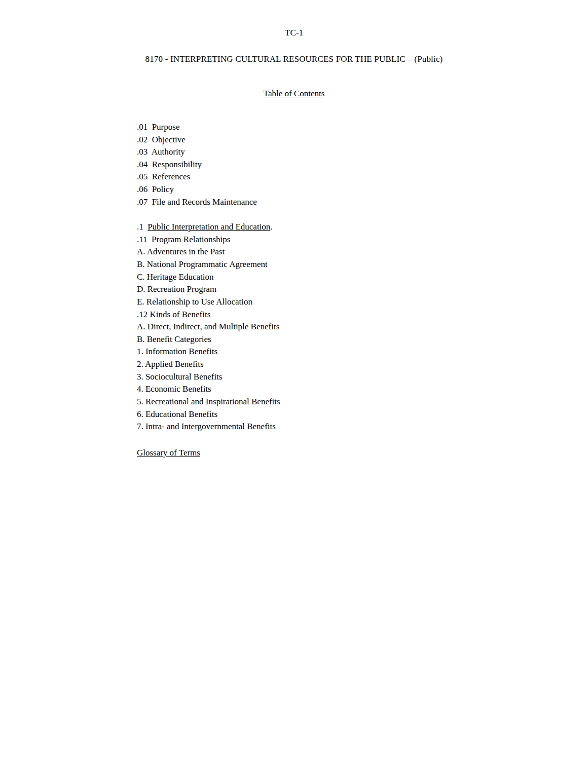TC-1
8170 - INTERPRETING CULTURAL RESOURCES FOR THE PUBLIC – (Public)
Table of Contents
.01 Purpose
.02 Objective
.03 Authority
.04 Responsibility
.05 References
.06 Policy
.07 File and Records Maintenance
.1 Public Interpretation and Education.
.11 Program Relationships
A. Adventures in the Past
B. National Programmatic Agreement
C. Heritage Education
D. Recreation Program
E. Relationship to Use Allocation
.12 Kinds of Benefits
A. Direct, Indirect, and Multiple Benefits
B. Benefit Categories
1. Information Benefits
2. Applied Benefits
3. Sociocultural Benefits
4. Economic Benefits
5. Recreational and Inspirational Benefits
6. Educational Benefits
7. Intra- and Intergovernmental Benefits
Glossary of Terms